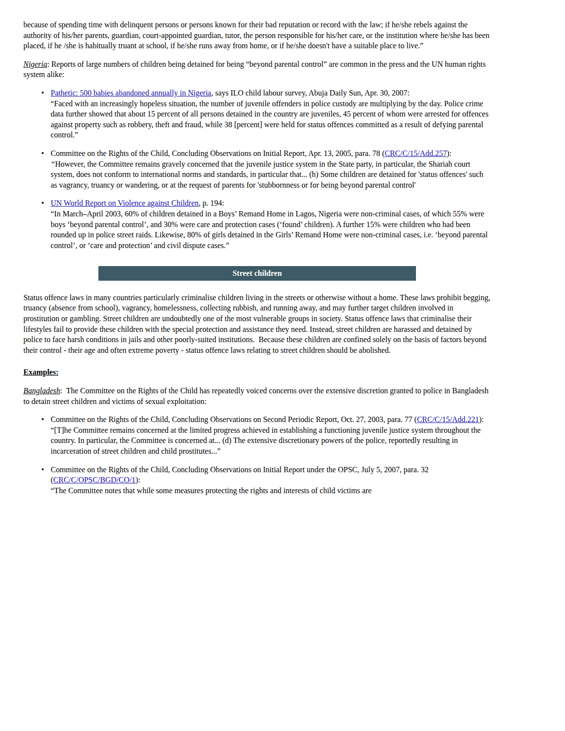because of spending time with delinquent persons or persons known for their bad reputation or record with the law; if he/she rebels against the authority of his/her parents, guardian, court-appointed guardian, tutor, the person responsible for his/her care, or the institution where he/she has been placed, if he /she is habitually truant at school, if he/she runs away from home, or if he/she doesn't have a suitable place to live.”
Nigeria: Reports of large numbers of children being detained for being “beyond parental control” are common in the press and the UN human rights system alike:
Pathetic: 500 babies abandoned annually in Nigeria, says ILO child labour survey, Abuja Daily Sun, Apr. 30, 2007:
“Faced with an increasingly hopeless situation, the number of juvenile offenders in police custody are multiplying by the day. Police crime data further showed that about 15 percent of all persons detained in the country are juveniles, 45 percent of whom were arrested for offences against property such as robbery, theft and fraud, while 38 [percent] were held for status offences committed as a result of defying parental control.”
Committee on the Rights of the Child, Concluding Observations on Initial Report, Apr. 13, 2005, para. 78 (CRC/C/15/Add.257):
“However, the Committee remains gravely concerned that the juvenile justice system in the State party, in particular, the Shariah court system, does not conform to international norms and standards, in particular that... (h) Some children are detained for 'status offences' such as vagrancy, truancy or wandering, or at the request of parents for 'stubbornness or for being beyond parental control'
UN World Report on Violence against Children, p. 194:
“In March–April 2003, 60% of children detained in a Boys’ Remand Home in Lagos, Nigeria were non-criminal cases, of which 55% were boys ‘beyond parental control’, and 30% were care and protection cases (‘found’ children). A further 15% were children who had been rounded up in police street raids. Likewise, 80% of girls detained in the Girls’ Remand Home were non-criminal cases, i.e. ‘beyond parental control’, or ‘care and protection’ and civil dispute cases.”
Street children
Status offence laws in many countries particularly criminalise children living in the streets or otherwise without a home. These laws prohibit begging, truancy (absence from school), vagrancy, homelessness, collecting rubbish, and running away, and may further target children involved in prostitution or gambling. Street children are undoubtedly one of the most vulnerable groups in society. Status offence laws that criminalise their lifestyles fail to provide these children with the special protection and assistance they need. Instead, street children are harassed and detained by police to face harsh conditions in jails and other poorly-suited institutions. Because these children are confined solely on the basis of factors beyond their control - their age and often extreme poverty - status offence laws relating to street children should be abolished.
Examples:
Bangladesh: The Committee on the Rights of the Child has repeatedly voiced concerns over the extensive discretion granted to police in Bangladesh to detain street children and victims of sexual exploitation:
Committee on the Rights of the Child, Concluding Observations on Second Periodic Report, Oct. 27, 2003, para. 77 (CRC/C/15/Add.221):
“[T]he Committee remains concerned at the limited progress achieved in establishing a functioning juvenile justice system throughout the country. In particular, the Committee is concerned at... (d) The extensive discretionary powers of the police, reportedly resulting in incarceration of street children and child prostitutes...”
Committee on the Rights of the Child, Concluding Observations on Initial Report under the OPSC, July 5, 2007, para. 32 (CRC/C/OPSC/BGD/CO/1):
“The Committee notes that while some measures protecting the rights and interests of child victims are